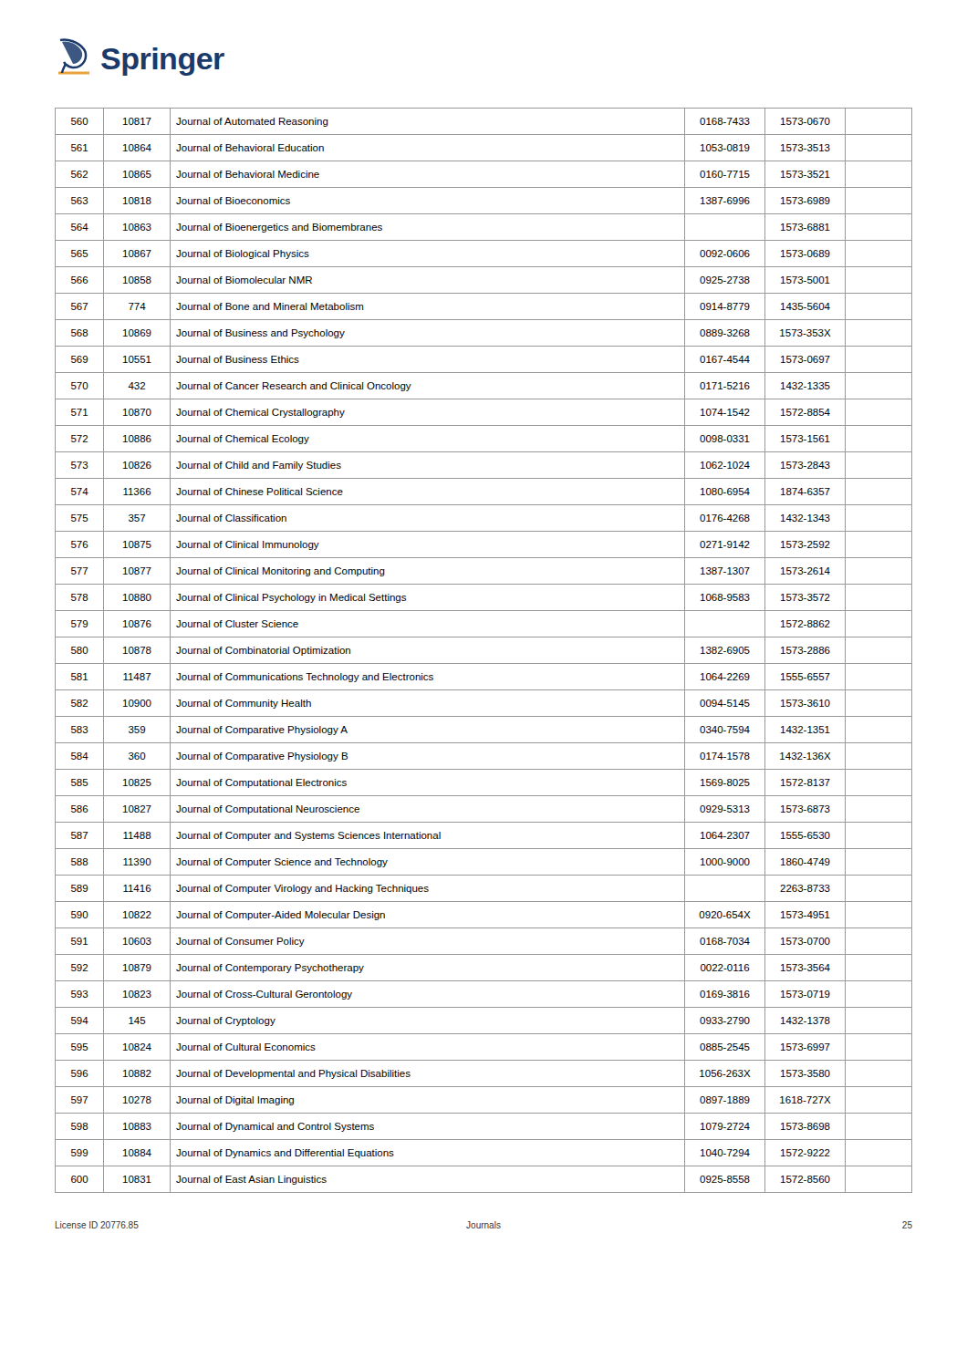Springer
| 560 | 10817 | Journal of Automated Reasoning | 0168-7433 | 1573-0670 | |
| 561 | 10864 | Journal of Behavioral Education | 1053-0819 | 1573-3513 | |
| 562 | 10865 | Journal of Behavioral Medicine | 0160-7715 | 1573-3521 | |
| 563 | 10818 | Journal of Bioeconomics | 1387-6996 | 1573-6989 | |
| 564 | 10863 | Journal of Bioenergetics and Biomembranes | | 1573-6881 | |
| 565 | 10867 | Journal of Biological Physics | 0092-0606 | 1573-0689 | |
| 566 | 10858 | Journal of Biomolecular NMR | 0925-2738 | 1573-5001 | |
| 567 | 774 | Journal of Bone and Mineral Metabolism | 0914-8779 | 1435-5604 | |
| 568 | 10869 | Journal of Business and Psychology | 0889-3268 | 1573-353X | |
| 569 | 10551 | Journal of Business Ethics | 0167-4544 | 1573-0697 | |
| 570 | 432 | Journal of Cancer Research and Clinical Oncology | 0171-5216 | 1432-1335 | |
| 571 | 10870 | Journal of Chemical Crystallography | 1074-1542 | 1572-8854 | |
| 572 | 10886 | Journal of Chemical Ecology | 0098-0331 | 1573-1561 | |
| 573 | 10826 | Journal of Child and Family Studies | 1062-1024 | 1573-2843 | |
| 574 | 11366 | Journal of Chinese Political Science | 1080-6954 | 1874-6357 | |
| 575 | 357 | Journal of Classification | 0176-4268 | 1432-1343 | |
| 576 | 10875 | Journal of Clinical Immunology | 0271-9142 | 1573-2592 | |
| 577 | 10877 | Journal of Clinical Monitoring and Computing | 1387-1307 | 1573-2614 | |
| 578 | 10880 | Journal of Clinical Psychology in Medical Settings | 1068-9583 | 1573-3572 | |
| 579 | 10876 | Journal of Cluster Science | | 1572-8862 | |
| 580 | 10878 | Journal of Combinatorial Optimization | 1382-6905 | 1573-2886 | |
| 581 | 11487 | Journal of Communications Technology and Electronics | 1064-2269 | 1555-6557 | |
| 582 | 10900 | Journal of Community Health | 0094-5145 | 1573-3610 | |
| 583 | 359 | Journal of Comparative Physiology A | 0340-7594 | 1432-1351 | |
| 584 | 360 | Journal of Comparative Physiology B | 0174-1578 | 1432-136X | |
| 585 | 10825 | Journal of Computational Electronics | 1569-8025 | 1572-8137 | |
| 586 | 10827 | Journal of Computational Neuroscience | 0929-5313 | 1573-6873 | |
| 587 | 11488 | Journal of Computer and Systems Sciences International | 1064-2307 | 1555-6530 | |
| 588 | 11390 | Journal of Computer Science and Technology | 1000-9000 | 1860-4749 | |
| 589 | 11416 | Journal of Computer Virology and Hacking Techniques | | 2263-8733 | |
| 590 | 10822 | Journal of Computer-Aided Molecular Design | 0920-654X | 1573-4951 | |
| 591 | 10603 | Journal of Consumer Policy | 0168-7034 | 1573-0700 | |
| 592 | 10879 | Journal of Contemporary Psychotherapy | 0022-0116 | 1573-3564 | |
| 593 | 10823 | Journal of Cross-Cultural Gerontology | 0169-3816 | 1573-0719 | |
| 594 | 145 | Journal of Cryptology | 0933-2790 | 1432-1378 | |
| 595 | 10824 | Journal of Cultural Economics | 0885-2545 | 1573-6997 | |
| 596 | 10882 | Journal of Developmental and Physical Disabilities | 1056-263X | 1573-3580 | |
| 597 | 10278 | Journal of Digital Imaging | 0897-1889 | 1618-727X | |
| 598 | 10883 | Journal of Dynamical and Control Systems | 1079-2724 | 1573-8698 | |
| 599 | 10884 | Journal of Dynamics and Differential Equations | 1040-7294 | 1572-9222 | |
| 600 | 10831 | Journal of East Asian Linguistics | 0925-8558 | 1572-8560 | |
License ID 20776.85
Journals
25